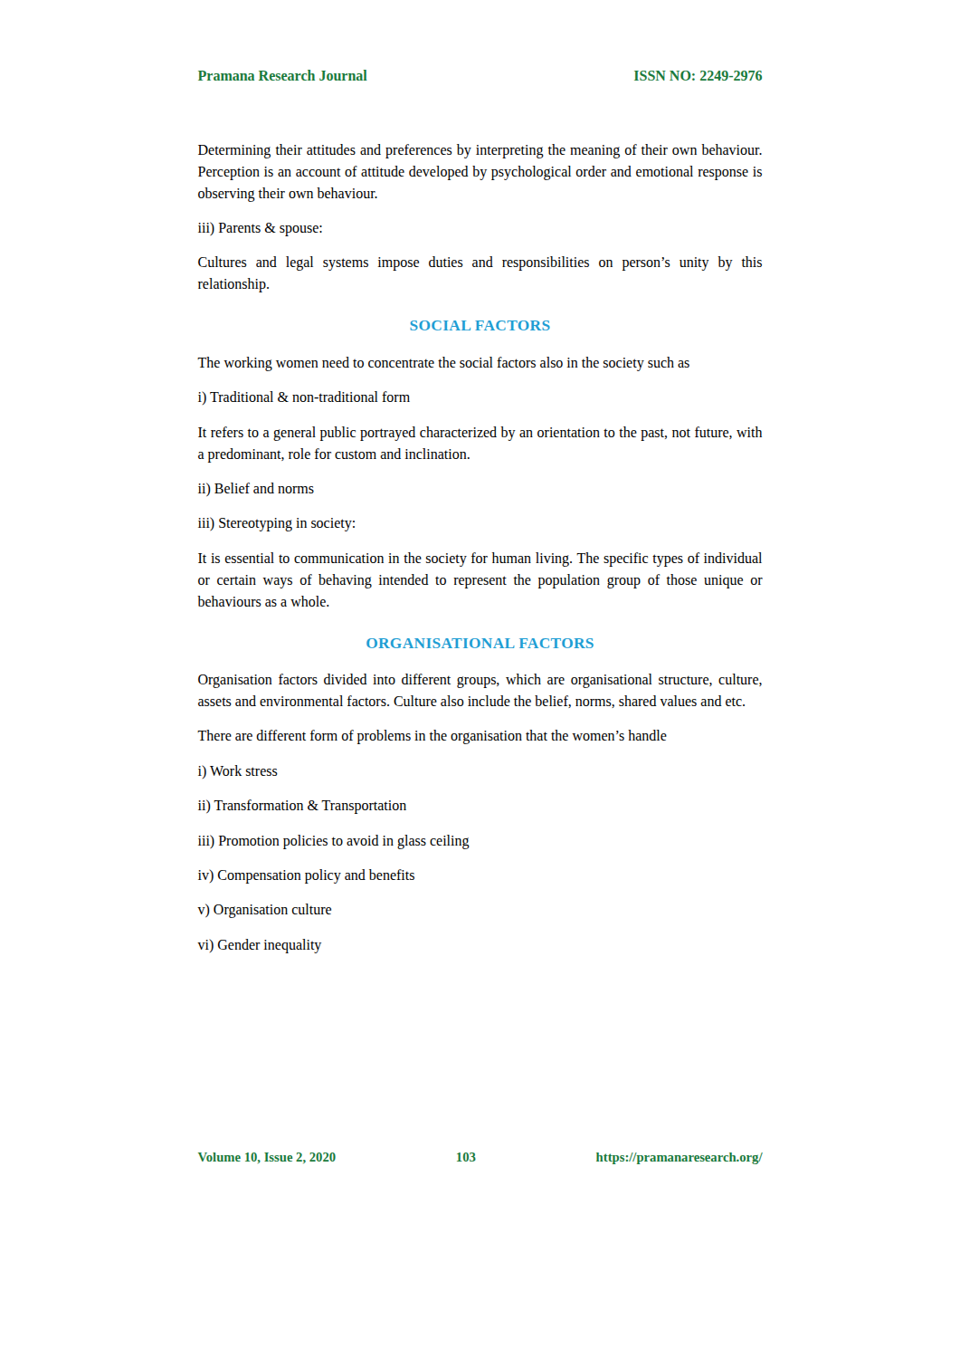Pramana Research Journal ISSN NO: 2249-2976
Determining their attitudes and preferences by interpreting the meaning of their own behaviour. Perception is an account of attitude developed by psychological order and emotional response is observing their own behaviour.
iii) Parents & spouse:
Cultures and legal systems impose duties and responsibilities on person’s unity by this relationship.
SOCIAL FACTORS
The working women need to concentrate the social factors also in the society such as
i) Traditional & non-traditional form
It refers to a general public portrayed characterized by an orientation to the past, not future, with a predominant, role for custom and inclination.
ii) Belief and norms
iii) Stereotyping in society:
It is essential to communication in the society for human living. The specific types of individual or certain ways of behaving intended to represent the population group of those unique or behaviours as a whole.
ORGANISATIONAL FACTORS
Organisation factors divided into different groups, which are organisational structure, culture, assets and environmental factors. Culture also include the belief, norms, shared values and etc.
There are different form of problems in the organisation that the women’s handle
i) Work stress
ii) Transformation & Transportation
iii) Promotion policies to avoid in glass ceiling
iv) Compensation policy and benefits
v) Organisation culture
vi) Gender inequality
Volume 10, Issue 2, 2020 103 https://pramanaresearch.org/